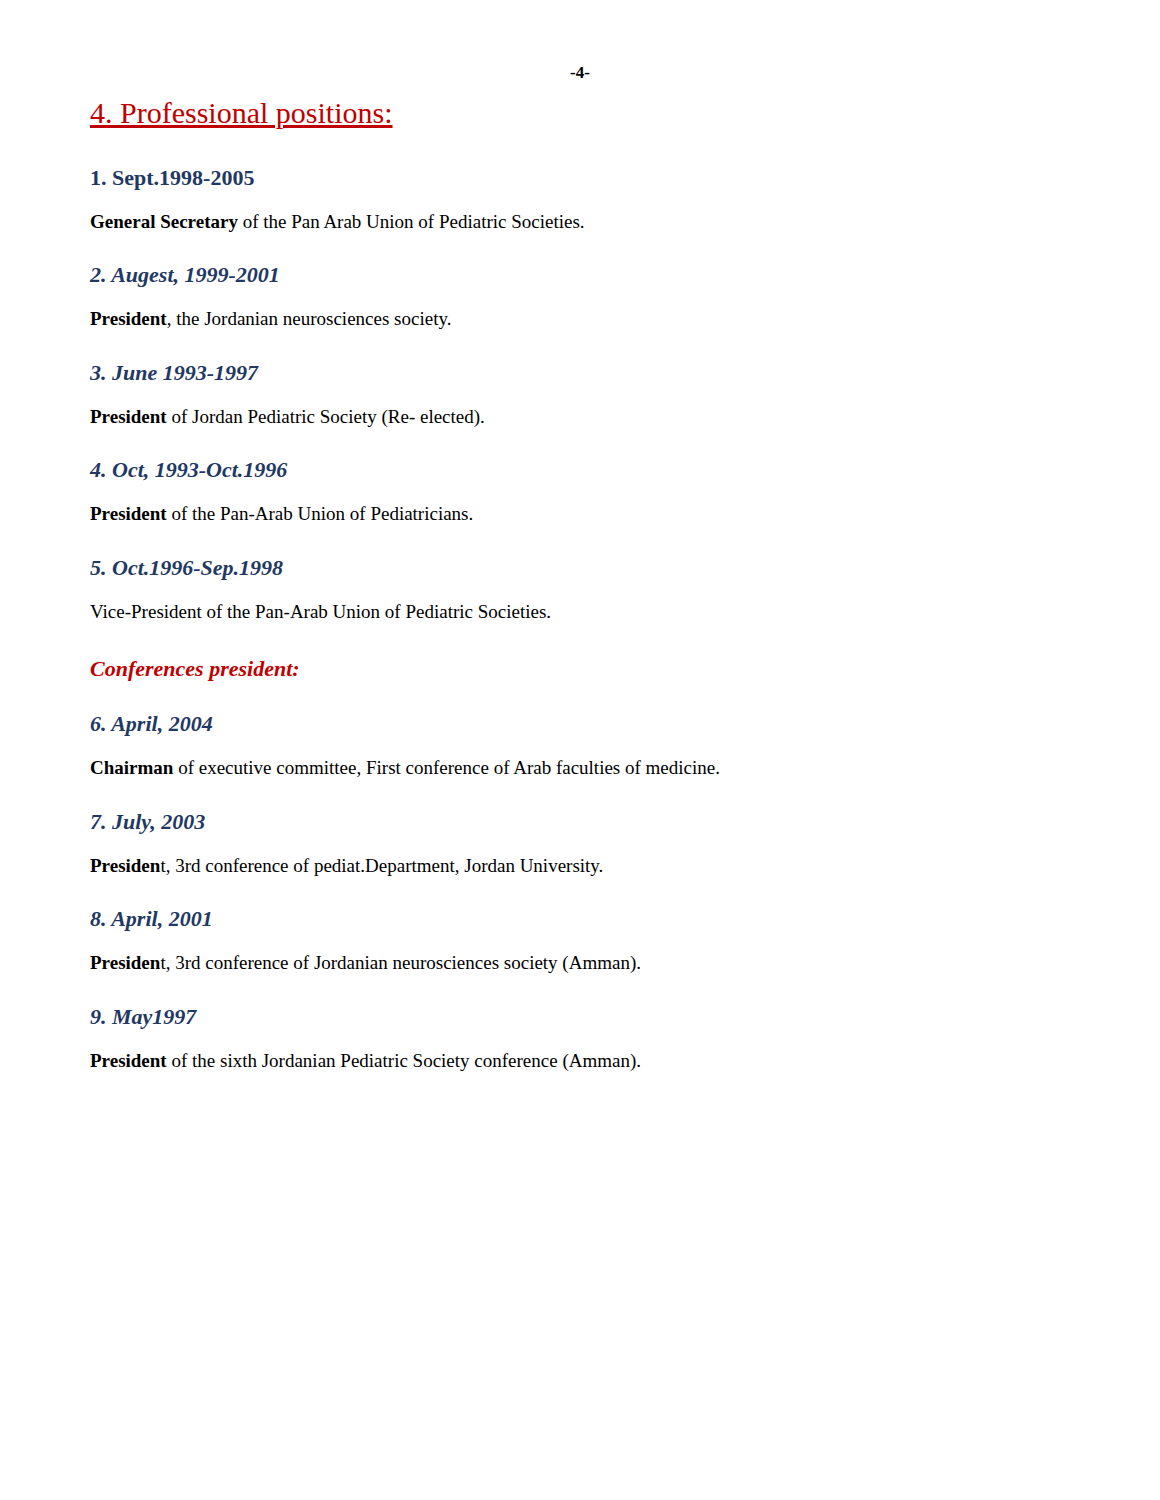-4-
4. Professional positions:
1. Sept.1998-2005
General Secretary of the Pan Arab Union of Pediatric Societies.
2. Augest, 1999-2001
President, the Jordanian neurosciences society.
3. June 1993-1997
President of Jordan Pediatric Society (Re- elected).
4. Oct, 1993-Oct.1996
President of the Pan-Arab Union of Pediatricians.
5. Oct.1996-Sep.1998
Vice-President of the Pan-Arab Union of Pediatric Societies.
Conferences president:
6. April, 2004
Chairman of executive committee, First conference of Arab faculties of medicine.
7. July, 2003
President, 3rd conference of pediat.Department, Jordan University.
8. April, 2001
President, 3rd conference of Jordanian neurosciences society (Amman).
9. May1997
President of the sixth Jordanian Pediatric Society conference (Amman).